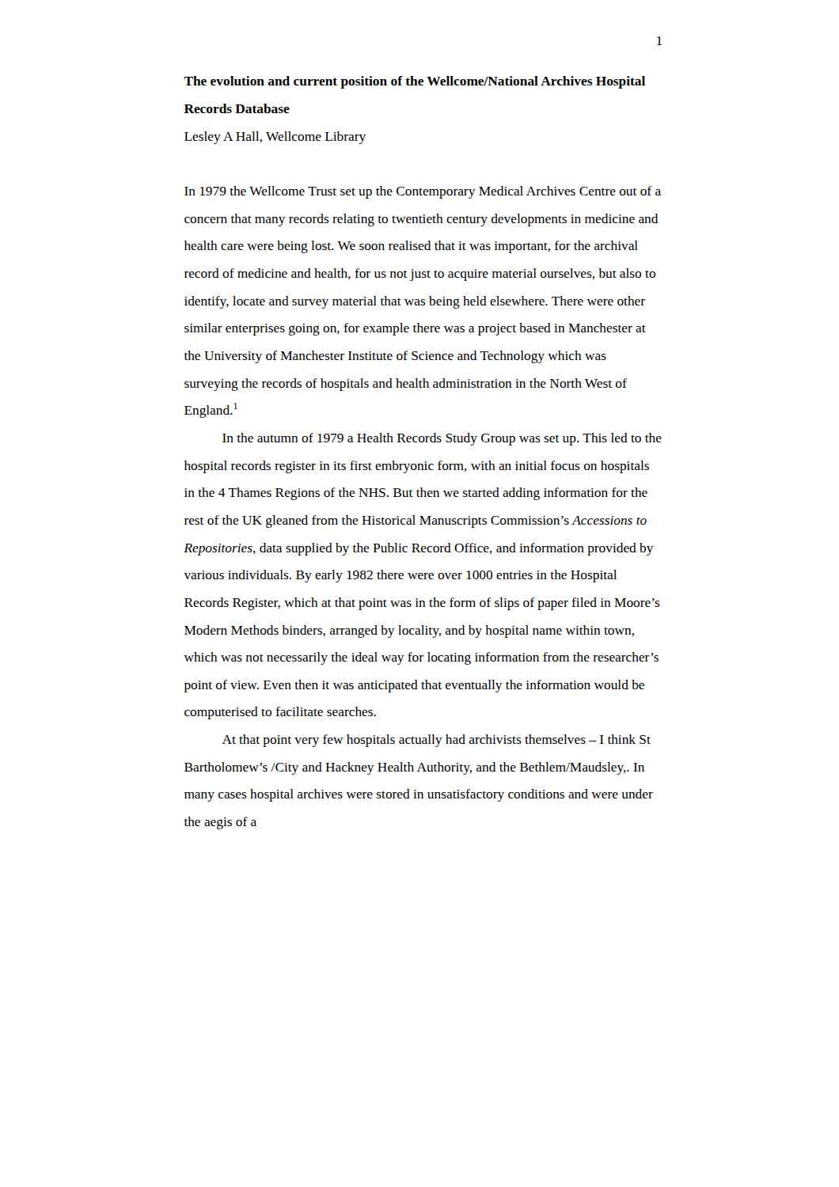1
The evolution and current position of the Wellcome/National Archives Hospital Records Database
Lesley A Hall, Wellcome Library
In 1979 the Wellcome Trust set up the Contemporary Medical Archives Centre out of a concern that many records relating to twentieth century developments in medicine and health care were being lost. We soon realised that it was important, for the archival record of medicine and health, for us not just to acquire material ourselves, but also to identify, locate and survey material that was being held elsewhere. There were other similar enterprises going on, for example there was a project based in Manchester at the University of Manchester Institute of Science and Technology which was surveying the records of hospitals and health administration in the North West of England.1
In the autumn of 1979 a Health Records Study Group was set up. This led to the hospital records register in its first embryonic form, with an initial focus on hospitals in the 4 Thames Regions of the NHS. But then we started adding information for the rest of the UK gleaned from the Historical Manuscripts Commission’s Accessions to Repositories, data supplied by the Public Record Office, and information provided by various individuals. By early 1982 there were over 1000 entries in the Hospital Records Register, which at that point was in the form of slips of paper filed in Moore’s Modern Methods binders, arranged by locality, and by hospital name within town, which was not necessarily the ideal way for locating information from the researcher’s point of view. Even then it was anticipated that eventually the information would be computerised to facilitate searches.
At that point very few hospitals actually had archivists themselves – I think St Bartholomew’s /City and Hackney Health Authority, and the Bethlem/Maudsley,. In many cases hospital archives were stored in unsatisfactory conditions and were under the aegis of a